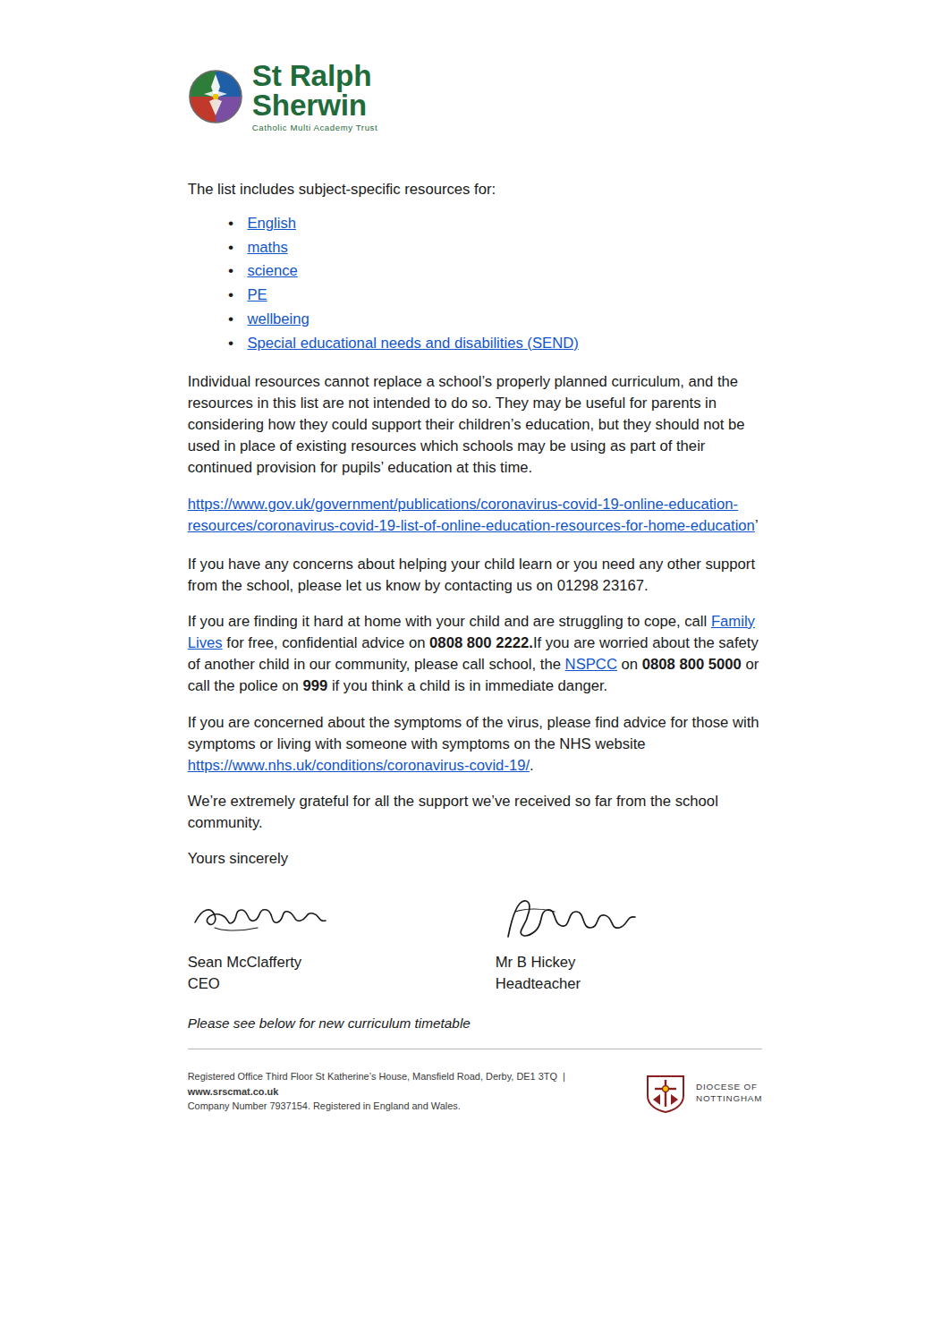St Ralph Sherwin Catholic Multi Academy Trust
The list includes subject-specific resources for:
English
maths
science
PE
wellbeing
Special educational needs and disabilities (SEND)
Individual resources cannot replace a school’s properly planned curriculum, and the resources in this list are not intended to do so. They may be useful for parents in considering how they could support their children’s education, but they should not be used in place of existing resources which schools may be using as part of their continued provision for pupils’ education at this time.
https://www.gov.uk/government/publications/coronavirus-covid-19-online-education-resources/coronavirus-covid-19-list-of-online-education-resources-for-home-education’
If you have any concerns about helping your child learn or you need any other support from the school, please let us know by contacting us on 01298 23167.
If you are finding it hard at home with your child and are struggling to cope, call Family Lives for free, confidential advice on 0808 800 2222. If you are worried about the safety of another child in our community, please call school, the NSPCC on 0808 800 5000 or call the police on 999 if you think a child is in immediate danger.
If you are concerned about the symptoms of the virus, please find advice for those with symptoms or living with someone with symptoms on the NHS website https://www.nhs.uk/conditions/coronavirus-covid-19/.
We’re extremely grateful for all the support we’ve received so far from the school community.
Yours sincerely
Sean McClafferty
CEO
Mr B Hickey
Headteacher
Please see below for new curriculum timetable
Registered Office Third Floor St Katherine’s House, Mansfield Road, Derby, DE1 3TQ | www.srscmat.co.uk
Company Number 7937154. Registered in England and Wales.
Diocese of
Nottingham